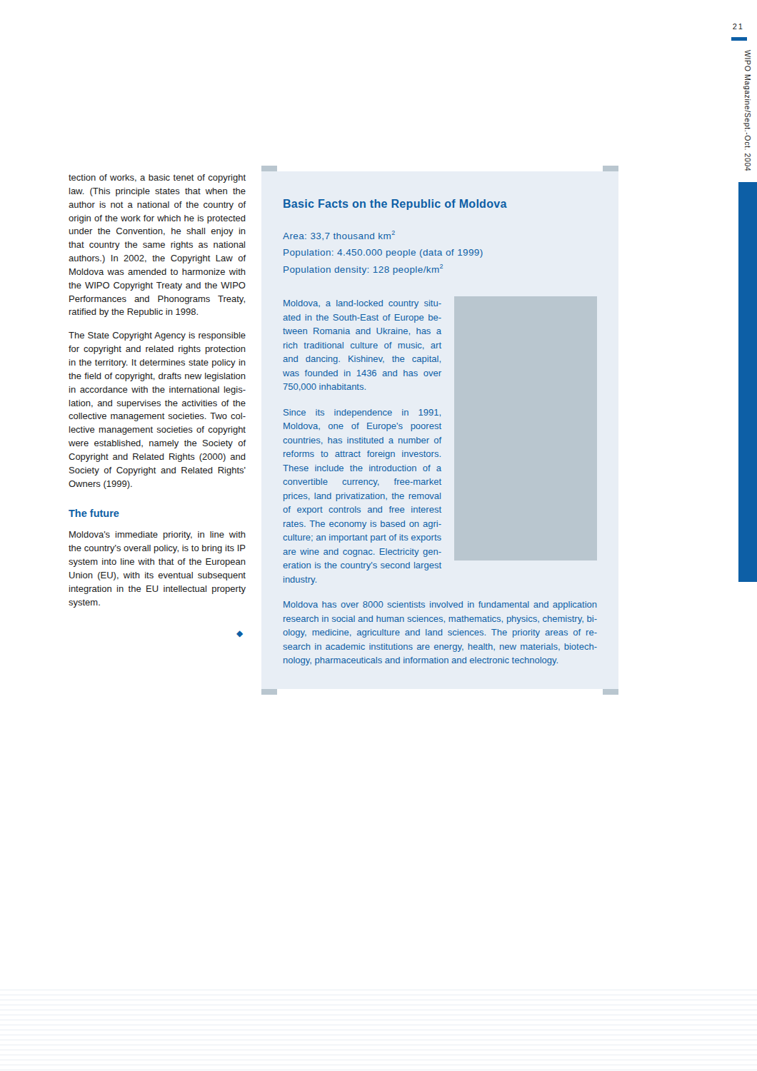21
WIPO Magazine/Sept.-Oct. 2004
tection of works, a basic tenet of copyright law. (This principle states that when the author is not a national of the country of origin of the work for which he is protected under the Convention, he shall enjoy in that country the same rights as national authors.) In 2002, the Copyright Law of Moldova was amended to harmonize with the WIPO Copyright Treaty and the WIPO Performances and Phonograms Treaty, ratified by the Republic in 1998.
The State Copyright Agency is responsible for copyright and related rights protection in the territory. It determines state policy in the field of copyright, drafts new legislation in accordance with the international legislation, and supervises the activities of the collective management societies. Two collective management societies of copyright were established, namely the Society of Copyright and Related Rights (2000) and Society of Copyright and Related Rights' Owners (1999).
The future
Moldova's immediate priority, in line with the country's overall policy, is to bring its IP system into line with that of the European Union (EU), with its eventual subsequent integration in the EU intellectual property system.
◆
Basic Facts on the Republic of Moldova
Area: 33,7 thousand km2
Population: 4.450.000 people (data of 1999)
Population density: 128 people/km2
Photo: Valérie Corcimari
Moldova, a land-locked country situated in the South-East of Europe between Romania and Ukraine, has a rich traditional culture of music, art and dancing. Kishinev, the capital, was founded in 1436 and has over 750,000 inhabitants.
Since its independence in 1991, Moldova, one of Europe's poorest countries, has instituted a number of reforms to attract foreign investors. These include the introduction of a convertible currency, free-market prices, land privatization, the removal of export controls and free interest rates. The economy is based on agriculture; an important part of its exports are wine and cognac. Electricity generation is the country's second largest industry.
Moldova has over 8000 scientists involved in fundamental and application research in social and human sciences, mathematics, physics, chemistry, biology, medicine, agriculture and land sciences. The priority areas of research in academic institutions are energy, health, new materials, biotechnology, pharmaceuticals and information and electronic technology.